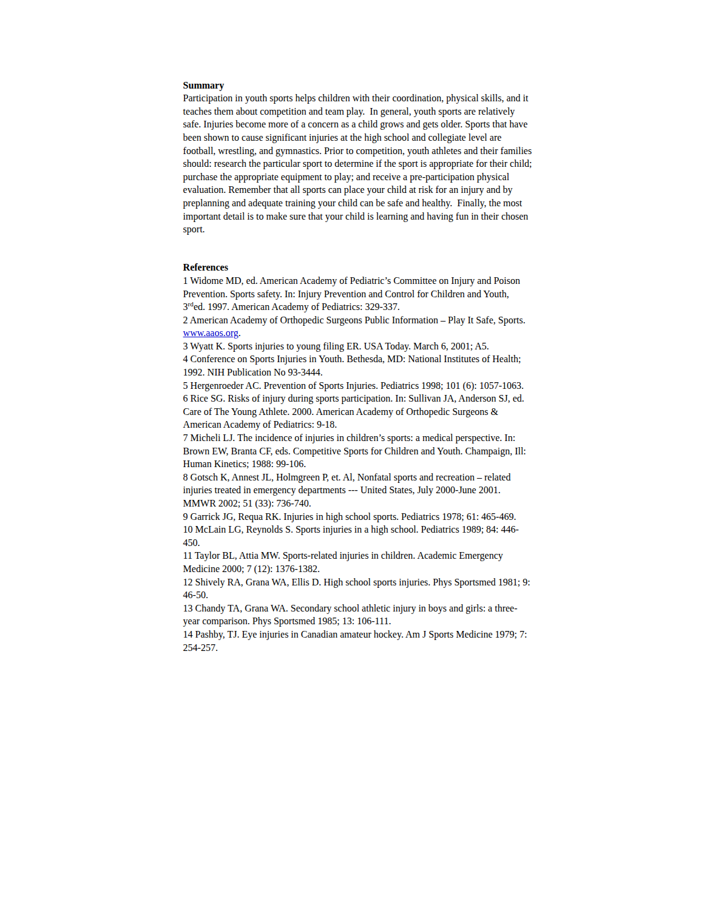Summary
Participation in youth sports helps children with their coordination, physical skills, and it teaches them about competition and team play. In general, youth sports are relatively safe. Injuries become more of a concern as a child grows and gets older. Sports that have been shown to cause significant injuries at the high school and collegiate level are football, wrestling, and gymnastics. Prior to competition, youth athletes and their families should: research the particular sport to determine if the sport is appropriate for their child; purchase the appropriate equipment to play; and receive a pre-participation physical evaluation. Remember that all sports can place your child at risk for an injury and by preplanning and adequate training your child can be safe and healthy. Finally, the most important detail is to make sure that your child is learning and having fun in their chosen sport.
References
1 Widome MD, ed. American Academy of Pediatric’s Committee on Injury and Poison Prevention. Sports safety. In: Injury Prevention and Control for Children and Youth, 3rded. 1997. American Academy of Pediatrics: 329-337.
2 American Academy of Orthopedic Surgeons Public Information – Play It Safe, Sports. www.aaos.org.
3 Wyatt K. Sports injuries to young filing ER. USA Today. March 6, 2001; A5.
4 Conference on Sports Injuries in Youth. Bethesda, MD: National Institutes of Health; 1992. NIH Publication No 93-3444.
5 Hergenroeder AC. Prevention of Sports Injuries. Pediatrics 1998; 101 (6): 1057-1063.
6 Rice SG. Risks of injury during sports participation. In: Sullivan JA, Anderson SJ, ed. Care of The Young Athlete. 2000. American Academy of Orthopedic Surgeons & American Academy of Pediatrics: 9-18.
7 Micheli LJ. The incidence of injuries in children’s sports: a medical perspective. In: Brown EW, Branta CF, eds. Competitive Sports for Children and Youth. Champaign, Ill: Human Kinetics; 1988: 99-106.
8 Gotsch K, Annest JL, Holmgreen P, et. Al, Nonfatal sports and recreation – related injuries treated in emergency departments --- United States, July 2000-June 2001. MMWR 2002; 51 (33): 736-740.
9 Garrick JG, Requa RK. Injuries in high school sports. Pediatrics 1978; 61: 465-469.
10 McLain LG, Reynolds S. Sports injuries in a high school. Pediatrics 1989; 84: 446-450.
11 Taylor BL, Attia MW. Sports-related injuries in children. Academic Emergency Medicine 2000; 7 (12): 1376-1382.
12 Shively RA, Grana WA, Ellis D. High school sports injuries. Phys Sportsmed 1981; 9: 46-50.
13 Chandy TA, Grana WA. Secondary school athletic injury in boys and girls: a three-year comparison. Phys Sportsmed 1985; 13: 106-111.
14 Pashby, TJ. Eye injuries in Canadian amateur hockey. Am J Sports Medicine 1979; 7: 254-257.